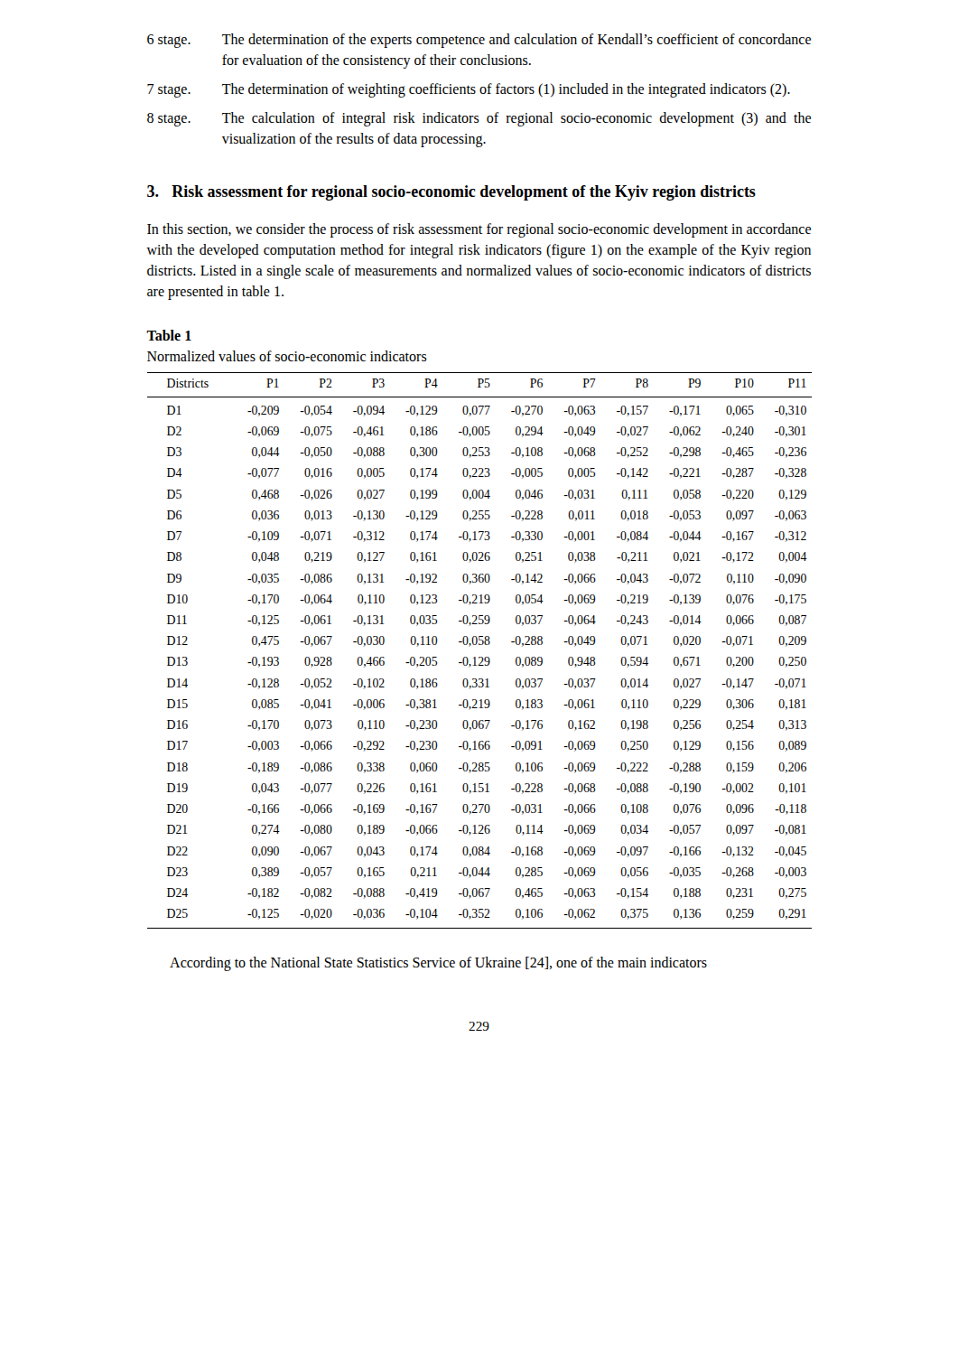6 stage. The determination of the experts competence and calculation of Kendall’s coefficient of concordance for evaluation of the consistency of their conclusions.
7 stage. The determination of weighting coefficients of factors (1) included in the integrated indicators (2).
8 stage. The calculation of integral risk indicators of regional socio-economic development (3) and the visualization of the results of data processing.
3. Risk assessment for regional socio-economic development of the Kyiv region districts
In this section, we consider the process of risk assessment for regional socio-economic development in accordance with the developed computation method for integral risk indicators (figure 1) on the example of the Kyiv region districts. Listed in a single scale of measurements and normalized values of socio-economic indicators of districts are presented in table 1.
Table 1 Normalized values of socio-economic indicators
| Districts | P1 | P2 | P3 | P4 | P5 | P6 | P7 | P8 | P9 | P10 | P11 |
| --- | --- | --- | --- | --- | --- | --- | --- | --- | --- | --- | --- |
| D1 | -0,209 | -0,054 | -0,094 | -0,129 | 0,077 | -0,270 | -0,063 | -0,157 | -0,171 | 0,065 | -0,310 |
| D2 | -0,069 | -0,075 | -0,461 | 0,186 | -0,005 | 0,294 | -0,049 | -0,027 | -0,062 | -0,240 | -0,301 |
| D3 | 0,044 | -0,050 | -0,088 | 0,300 | 0,253 | -0,108 | -0,068 | -0,252 | -0,298 | -0,465 | -0,236 |
| D4 | -0,077 | 0,016 | 0,005 | 0,174 | 0,223 | -0,005 | 0,005 | -0,142 | -0,221 | -0,287 | -0,328 |
| D5 | 0,468 | -0,026 | 0,027 | 0,199 | 0,004 | 0,046 | -0,031 | 0,111 | 0,058 | -0,220 | 0,129 |
| D6 | 0,036 | 0,013 | -0,130 | -0,129 | 0,255 | -0,228 | 0,011 | 0,018 | -0,053 | 0,097 | -0,063 |
| D7 | -0,109 | -0,071 | -0,312 | 0,174 | -0,173 | -0,330 | -0,001 | -0,084 | -0,044 | -0,167 | -0,312 |
| D8 | 0,048 | 0,219 | 0,127 | 0,161 | 0,026 | 0,251 | 0,038 | -0,211 | 0,021 | -0,172 | 0,004 |
| D9 | -0,035 | -0,086 | 0,131 | -0,192 | 0,360 | -0,142 | -0,066 | -0,043 | -0,072 | 0,110 | -0,090 |
| D10 | -0,170 | -0,064 | 0,110 | 0,123 | -0,219 | 0,054 | -0,069 | -0,219 | -0,139 | 0,076 | -0,175 |
| D11 | -0,125 | -0,061 | -0,131 | 0,035 | -0,259 | 0,037 | -0,064 | -0,243 | -0,014 | 0,066 | 0,087 |
| D12 | 0,475 | -0,067 | -0,030 | 0,110 | -0,058 | -0,288 | -0,049 | 0,071 | 0,020 | -0,071 | 0,209 |
| D13 | -0,193 | 0,928 | 0,466 | -0,205 | -0,129 | 0,089 | 0,948 | 0,594 | 0,671 | 0,200 | 0,250 |
| D14 | -0,128 | -0,052 | -0,102 | 0,186 | 0,331 | 0,037 | -0,037 | 0,014 | 0,027 | -0,147 | -0,071 |
| D15 | 0,085 | -0,041 | -0,006 | -0,381 | -0,219 | 0,183 | -0,061 | 0,110 | 0,229 | 0,306 | 0,181 |
| D16 | -0,170 | 0,073 | 0,110 | -0,230 | 0,067 | -0,176 | 0,162 | 0,198 | 0,256 | 0,254 | 0,313 |
| D17 | -0,003 | -0,066 | -0,292 | -0,230 | -0,166 | -0,091 | -0,069 | 0,250 | 0,129 | 0,156 | 0,089 |
| D18 | -0,189 | -0,086 | 0,338 | 0,060 | -0,285 | 0,106 | -0,069 | -0,222 | -0,288 | 0,159 | 0,206 |
| D19 | 0,043 | -0,077 | 0,226 | 0,161 | 0,151 | -0,228 | -0,068 | -0,088 | -0,190 | -0,002 | 0,101 |
| D20 | -0,166 | -0,066 | -0,169 | -0,167 | 0,270 | -0,031 | -0,066 | 0,108 | 0,076 | 0,096 | -0,118 |
| D21 | 0,274 | -0,080 | 0,189 | -0,066 | -0,126 | 0,114 | -0,069 | 0,034 | -0,057 | 0,097 | -0,081 |
| D22 | 0,090 | -0,067 | 0,043 | 0,174 | 0,084 | -0,168 | -0,069 | -0,097 | -0,166 | -0,132 | -0,045 |
| D23 | 0,389 | -0,057 | 0,165 | 0,211 | -0,044 | 0,285 | -0,069 | 0,056 | -0,035 | -0,268 | -0,003 |
| D24 | -0,182 | -0,082 | -0,088 | -0,419 | -0,067 | 0,465 | -0,063 | -0,154 | 0,188 | 0,231 | 0,275 |
| D25 | -0,125 | -0,020 | -0,036 | -0,104 | -0,352 | 0,106 | -0,062 | 0,375 | 0,136 | 0,259 | 0,291 |
According to the National State Statistics Service of Ukraine [24], one of the main indicators
229